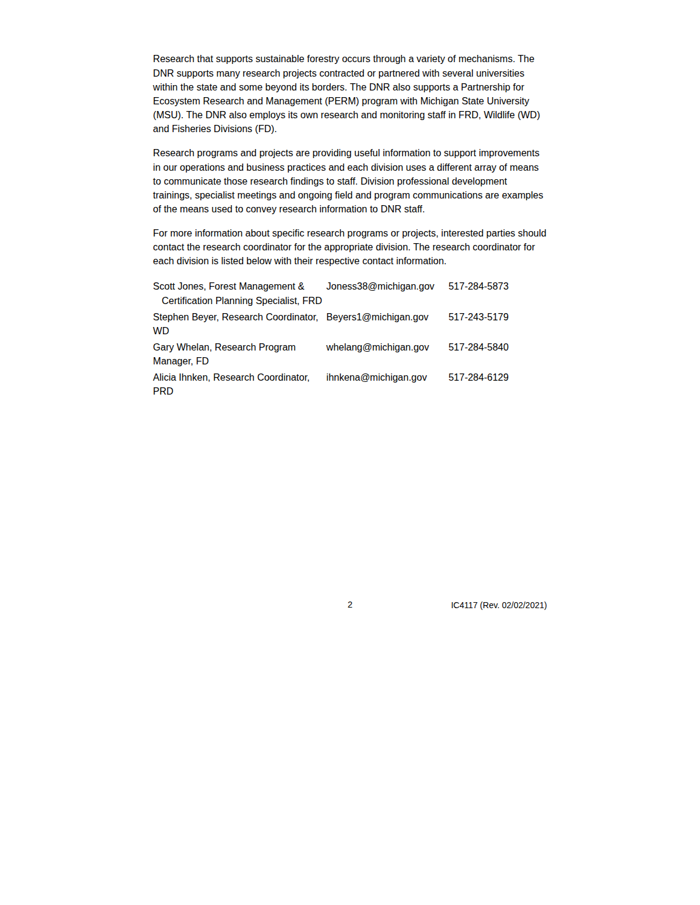Research that supports sustainable forestry occurs through a variety of mechanisms. The DNR supports many research projects contracted or partnered with several universities within the state and some beyond its borders. The DNR also supports a Partnership for Ecosystem Research and Management (PERM) program with Michigan State University (MSU). The DNR also employs its own research and monitoring staff in FRD, Wildlife (WD) and Fisheries Divisions (FD).
Research programs and projects are providing useful information to support improvements in our operations and business practices and each division uses a different array of means to communicate those research findings to staff. Division professional development trainings, specialist meetings and ongoing field and program communications are examples of the means used to convey research information to DNR staff.
For more information about specific research programs or projects, interested parties should contact the research coordinator for the appropriate division. The research coordinator for each division is listed below with their respective contact information.
| Scott Jones, Forest Management & Certification Planning Specialist, FRD | Joness38@michigan.gov | 517-284-5873 |
| Stephen Beyer, Research Coordinator, WD | Beyers1@michigan.gov | 517-243-5179 |
| Gary Whelan, Research Program Manager, FD | whelang@michigan.gov | 517-284-5840 |
| Alicia Ihnken, Research Coordinator, PRD | ihnkena@michigan.gov | 517-284-6129 |
2
IC4117 (Rev. 02/02/2021)